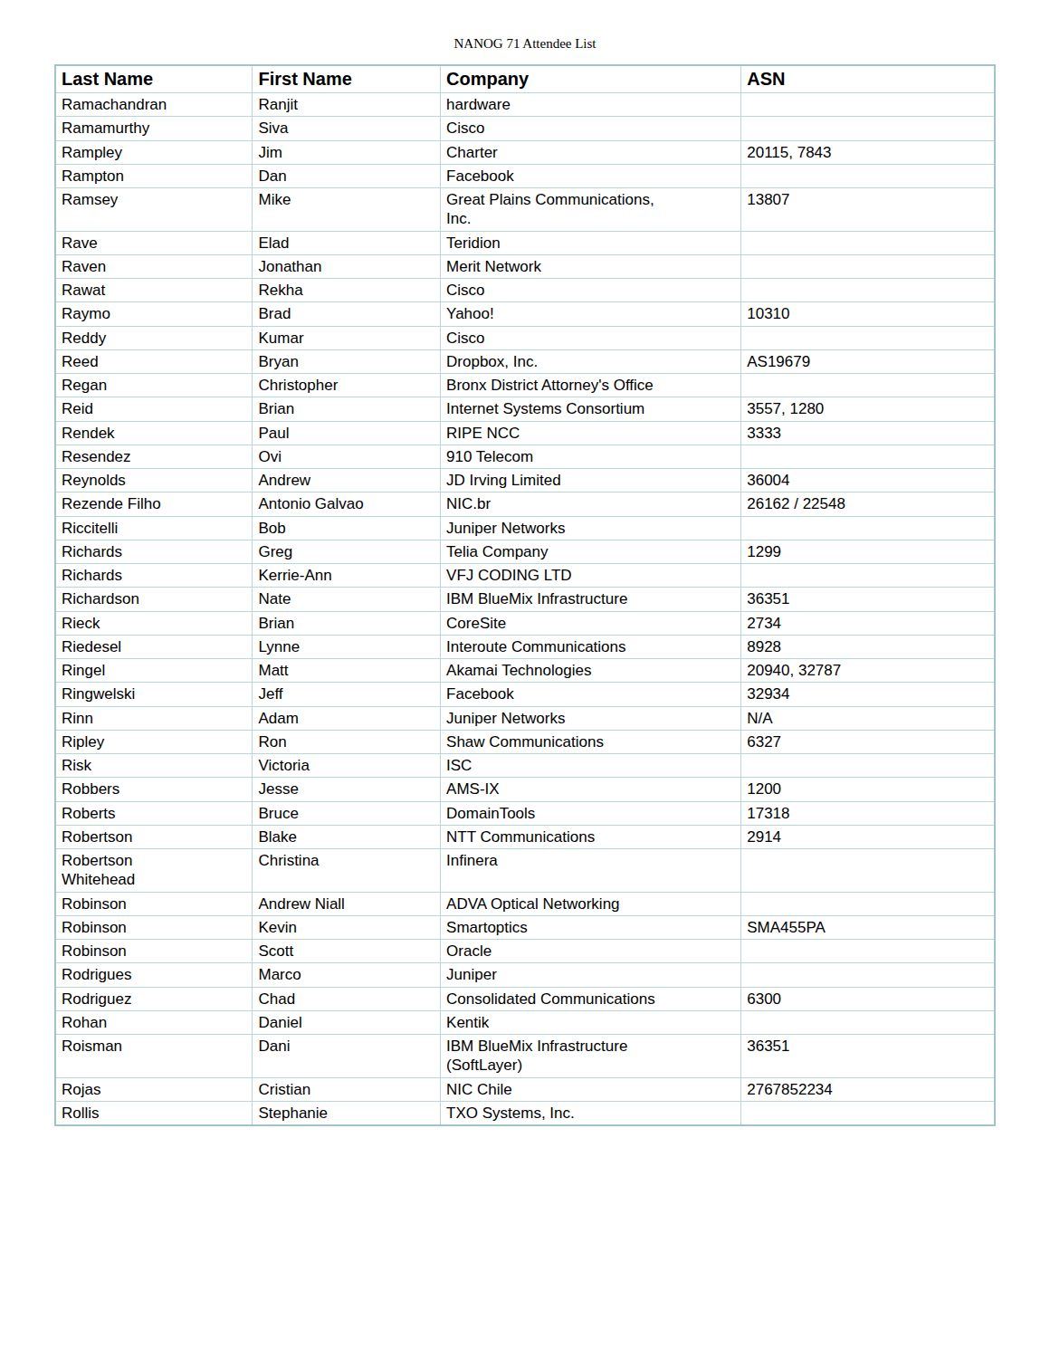NANOG 71 Attendee List
| Last Name | First Name | Company | ASN |
| --- | --- | --- | --- |
| Ramachandran | Ranjit | hardware | |
| Ramamurthy | Siva | Cisco | |
| Rampley | Jim | Charter | 20115, 7843 |
| Rampton | Dan | Facebook | |
| Ramsey | Mike | Great Plains Communications, Inc. | 13807 |
| Rave | Elad | Teridion | |
| Raven | Jonathan | Merit Network | |
| Rawat | Rekha | Cisco | |
| Raymo | Brad | Yahoo! | 10310 |
| Reddy | Kumar | Cisco | |
| Reed | Bryan | Dropbox, Inc. | AS19679 |
| Regan | Christopher | Bronx District Attorney's Office | |
| Reid | Brian | Internet Systems Consortium | 3557, 1280 |
| Rendek | Paul | RIPE NCC | 3333 |
| Resendez | Ovi | 910 Telecom | |
| Reynolds | Andrew | JD Irving Limited | 36004 |
| Rezende Filho | Antonio Galvao | NIC.br | 26162 / 22548 |
| Riccitelli | Bob | Juniper Networks | |
| Richards | Greg | Telia Company | 1299 |
| Richards | Kerrie-Ann | VFJ CODING LTD | |
| Richardson | Nate | IBM BlueMix Infrastructure | 36351 |
| Rieck | Brian | CoreSite | 2734 |
| Riedesel | Lynne | Interoute Communications | 8928 |
| Ringel | Matt | Akamai Technologies | 20940, 32787 |
| Ringwelski | Jeff | Facebook | 32934 |
| Rinn | Adam | Juniper Networks | N/A |
| Ripley | Ron | Shaw Communications | 6327 |
| Risk | Victoria | ISC | |
| Robbers | Jesse | AMS-IX | 1200 |
| Roberts | Bruce | DomainTools | 17318 |
| Robertson | Blake | NTT Communications | 2914 |
| Robertson Whitehead | Christina | Infinera | |
| Robinson | Andrew Niall | ADVA Optical Networking | |
| Robinson | Kevin | Smartoptics | SMA455PA |
| Robinson | Scott | Oracle | |
| Rodrigues | Marco | Juniper | |
| Rodriguez | Chad | Consolidated Communications | 6300 |
| Rohan | Daniel | Kentik | |
| Roisman | Dani | IBM BlueMix Infrastructure (SoftLayer) | 36351 |
| Rojas | Cristian | NIC Chile | 2767852234 |
| Rollis | Stephanie | TXO Systems, Inc. | |